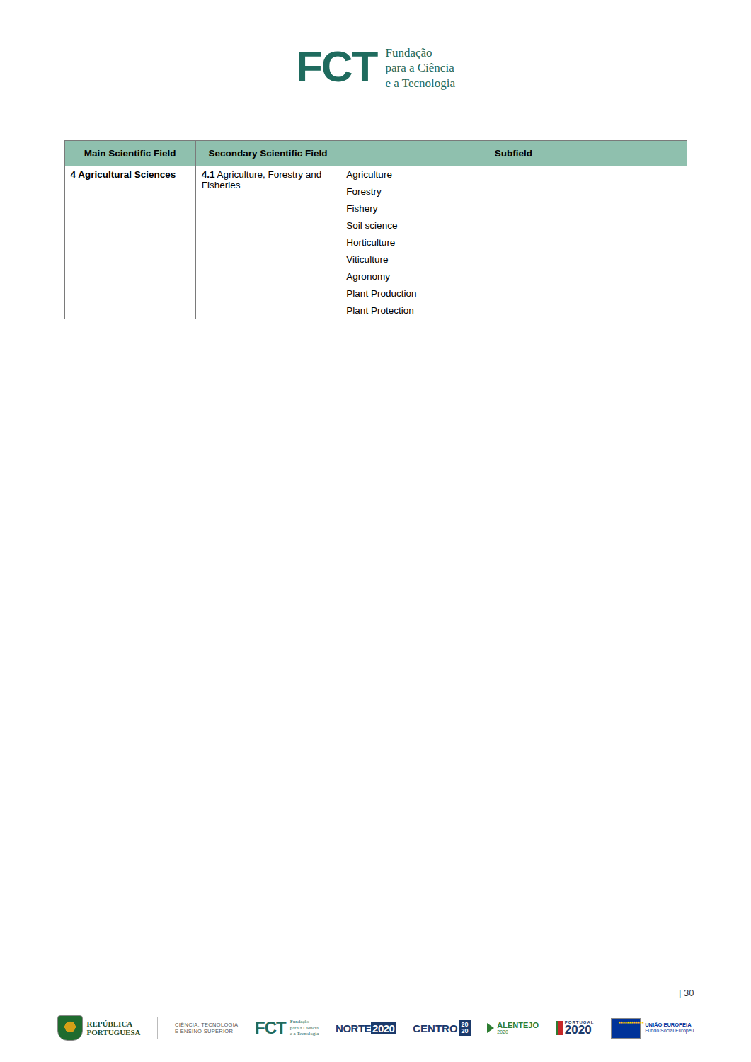FCT Fundação
para a Ciência
e a Tecnologia
| Main Scientific Field | Secondary Scientific Field | Subfield |
| --- | --- | --- |
| 4 Agricultural Sciences | 4.1 Agriculture, Forestry and Fisheries | Agriculture |
| Forestry |
| Fishery |
| Soil science |
| Horticulture |
| Viticulture |
| Agronomy |
| Plant Production |
| Plant Protection |
| 30
REPÚBLICA
PORTUGUESA
CIÊNCIA, TECNOLOGIA
E ENSINO SUPERIOR
FCT Fundação
para a Ciência
e a Tecnologia
NORTE2020
CENTRO 20
20
ALENTEJO2020
PORTUGAL2020
UNIÃO EUROPEIAFundo Social Europeu